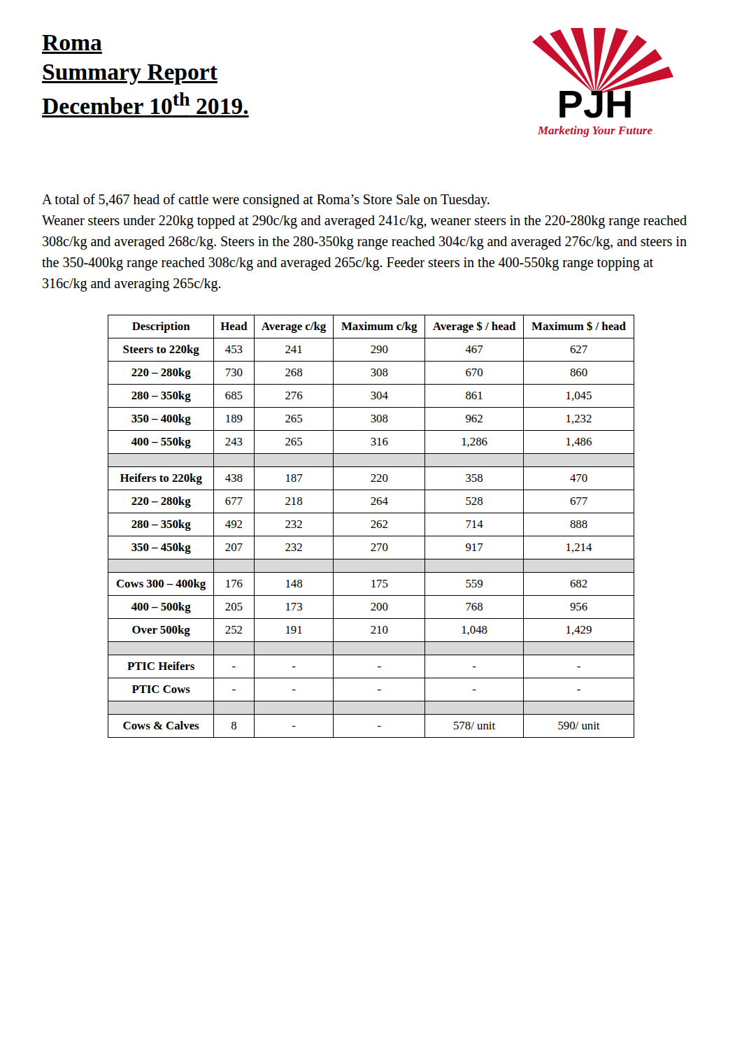Roma
Summary Report
December 10th 2019.
PJH Marketing Your Future
A total of 5,467 head of cattle were consigned at Roma’s Store Sale on Tuesday.
Weaner steers under 220kg topped at 290c/kg and averaged 241c/kg, weaner steers in the 220-280kg range reached 308c/kg and averaged 268c/kg. Steers in the 280-350kg range reached 304c/kg and averaged 276c/kg, and steers in the 350-400kg range reached 308c/kg and averaged 265c/kg. Feeder steers in the 400-550kg range topping at 316c/kg and averaging 265c/kg.
| Description | Head | Average c/kg | Maximum c/kg | Average $ / head | Maximum $ / head |
| --- | --- | --- | --- | --- | --- |
| Steers to 220kg | 453 | 241 | 290 | 467 | 627 |
| 220 – 280kg | 730 | 268 | 308 | 670 | 860 |
| 280 – 350kg | 685 | 276 | 304 | 861 | 1,045 |
| 350 – 400kg | 189 | 265 | 308 | 962 | 1,232 |
| 400 – 550kg | 243 | 265 | 316 | 1,286 | 1,486 |
| Heifers to 220kg | 438 | 187 | 220 | 358 | 470 |
| 220 – 280kg | 677 | 218 | 264 | 528 | 677 |
| 280 – 350kg | 492 | 232 | 262 | 714 | 888 |
| 350 – 450kg | 207 | 232 | 270 | 917 | 1,214 |
| Cows 300 – 400kg | 176 | 148 | 175 | 559 | 682 |
| 400 – 500kg | 205 | 173 | 200 | 768 | 956 |
| Over 500kg | 252 | 191 | 210 | 1,048 | 1,429 |
| PTIC Heifers | - | - | - | - | - |
| PTIC Cows | - | - | - | - | - |
| Cows & Calves | 8 | - | - | 578/ unit | 590/ unit |